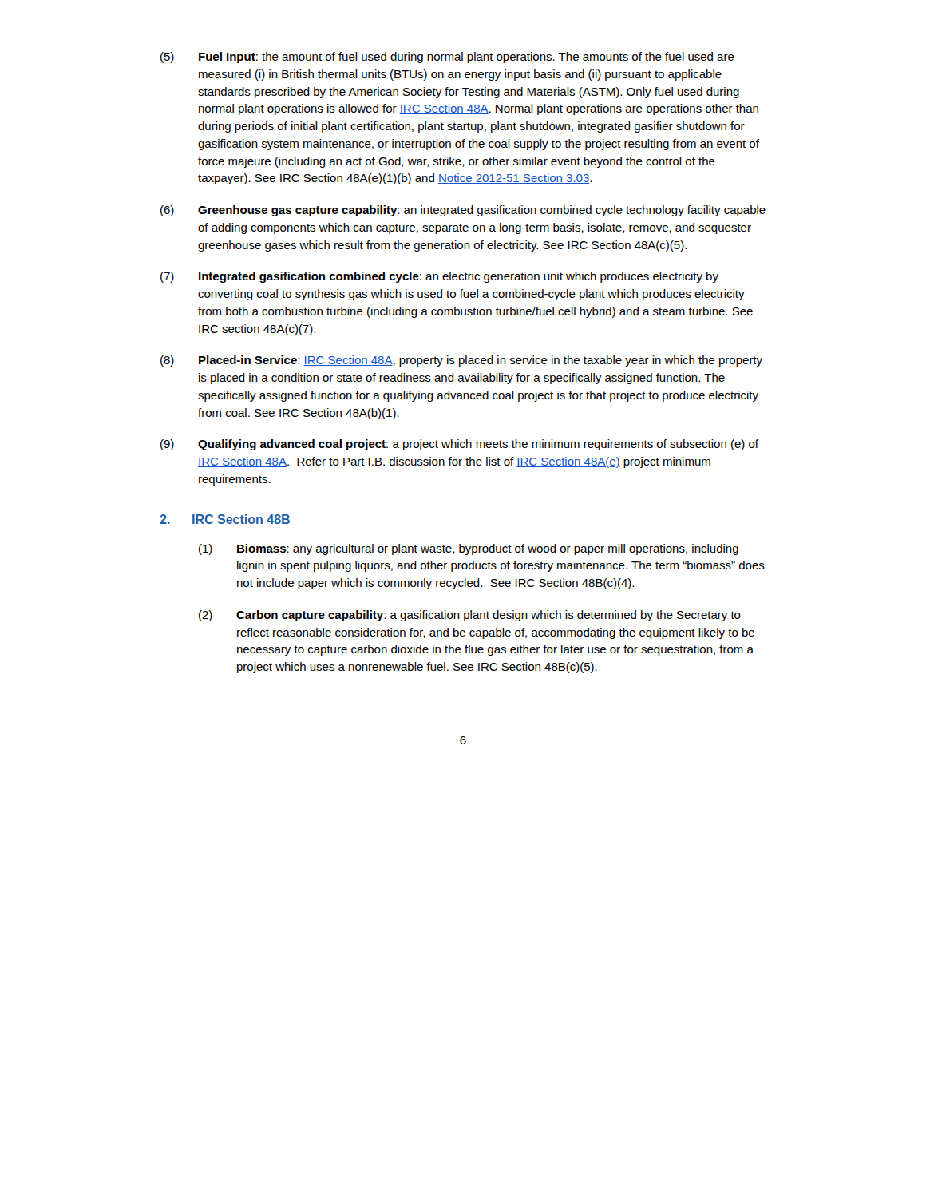(5) Fuel Input: the amount of fuel used during normal plant operations. The amounts of the fuel used are measured (i) in British thermal units (BTUs) on an energy input basis and (ii) pursuant to applicable standards prescribed by the American Society for Testing and Materials (ASTM). Only fuel used during normal plant operations is allowed for IRC Section 48A. Normal plant operations are operations other than during periods of initial plant certification, plant startup, plant shutdown, integrated gasifier shutdown for gasification system maintenance, or interruption of the coal supply to the project resulting from an event of force majeure (including an act of God, war, strike, or other similar event beyond the control of the taxpayer). See IRC Section 48A(e)(1)(b) and Notice 2012-51 Section 3.03.
(6) Greenhouse gas capture capability: an integrated gasification combined cycle technology facility capable of adding components which can capture, separate on a long-term basis, isolate, remove, and sequester greenhouse gases which result from the generation of electricity. See IRC Section 48A(c)(5).
(7) Integrated gasification combined cycle: an electric generation unit which produces electricity by converting coal to synthesis gas which is used to fuel a combined-cycle plant which produces electricity from both a combustion turbine (including a combustion turbine/fuel cell hybrid) and a steam turbine. See IRC section 48A(c)(7).
(8) Placed-in Service: IRC Section 48A, property is placed in service in the taxable year in which the property is placed in a condition or state of readiness and availability for a specifically assigned function. The specifically assigned function for a qualifying advanced coal project is for that project to produce electricity from coal. See IRC Section 48A(b)(1).
(9) Qualifying advanced coal project: a project which meets the minimum requirements of subsection (e) of IRC Section 48A. Refer to Part I.B. discussion for the list of IRC Section 48A(e) project minimum requirements.
2. IRC Section 48B
(1) Biomass: any agricultural or plant waste, byproduct of wood or paper mill operations, including lignin in spent pulping liquors, and other products of forestry maintenance. The term “biomass” does not include paper which is commonly recycled. See IRC Section 48B(c)(4).
(2) Carbon capture capability: a gasification plant design which is determined by the Secretary to reflect reasonable consideration for, and be capable of, accommodating the equipment likely to be necessary to capture carbon dioxide in the flue gas either for later use or for sequestration, from a project which uses a nonrenewable fuel. See IRC Section 48B(c)(5).
6